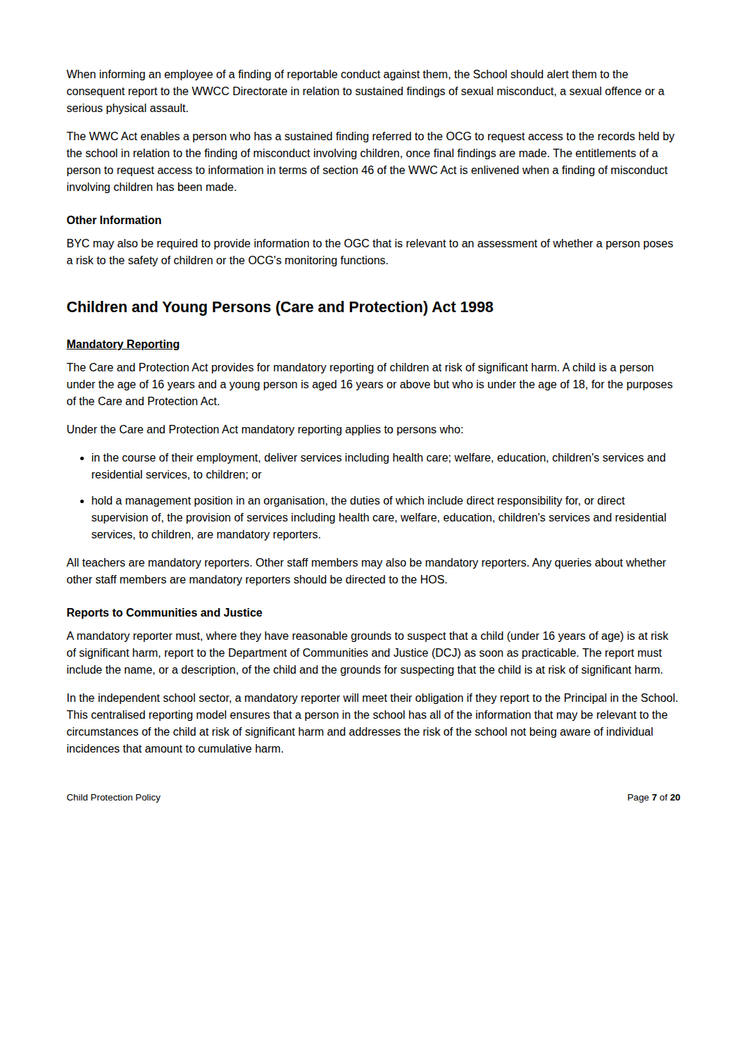When informing an employee of a finding of reportable conduct against them, the School should alert them to the consequent report to the WWCC Directorate in relation to sustained findings of sexual misconduct, a sexual offence or a serious physical assault.
The WWC Act enables a person who has a sustained finding referred to the OCG to request access to the records held by the school in relation to the finding of misconduct involving children, once final findings are made. The entitlements of a person to request access to information in terms of section 46 of the WWC Act is enlivened when a finding of misconduct involving children has been made.
Other Information
BYC may also be required to provide information to the OGC that is relevant to an assessment of whether a person poses a risk to the safety of children or the OCG's monitoring functions.
Children and Young Persons (Care and Protection) Act 1998
Mandatory Reporting
The Care and Protection Act provides for mandatory reporting of children at risk of significant harm. A child is a person under the age of 16 years and a young person is aged 16 years or above but who is under the age of 18, for the purposes of the Care and Protection Act.
Under the Care and Protection Act mandatory reporting applies to persons who:
in the course of their employment, deliver services including health care; welfare, education, children's services and residential services, to children; or
hold a management position in an organisation, the duties of which include direct responsibility for, or direct supervision of, the provision of services including health care, welfare, education, children's services and residential services, to children, are mandatory reporters.
All teachers are mandatory reporters. Other staff members may also be mandatory reporters. Any queries about whether other staff members are mandatory reporters should be directed to the HOS.
Reports to Communities and Justice
A mandatory reporter must, where they have reasonable grounds to suspect that a child (under 16 years of age) is at risk of significant harm, report to the Department of Communities and Justice (DCJ) as soon as practicable. The report must include the name, or a description, of the child and the grounds for suspecting that the child is at risk of significant harm.
In the independent school sector, a mandatory reporter will meet their obligation if they report to the Principal in the School. This centralised reporting model ensures that a person in the school has all of the information that may be relevant to the circumstances of the child at risk of significant harm and addresses the risk of the school not being aware of individual incidences that amount to cumulative harm.
Child Protection Policy Page 7 of 20